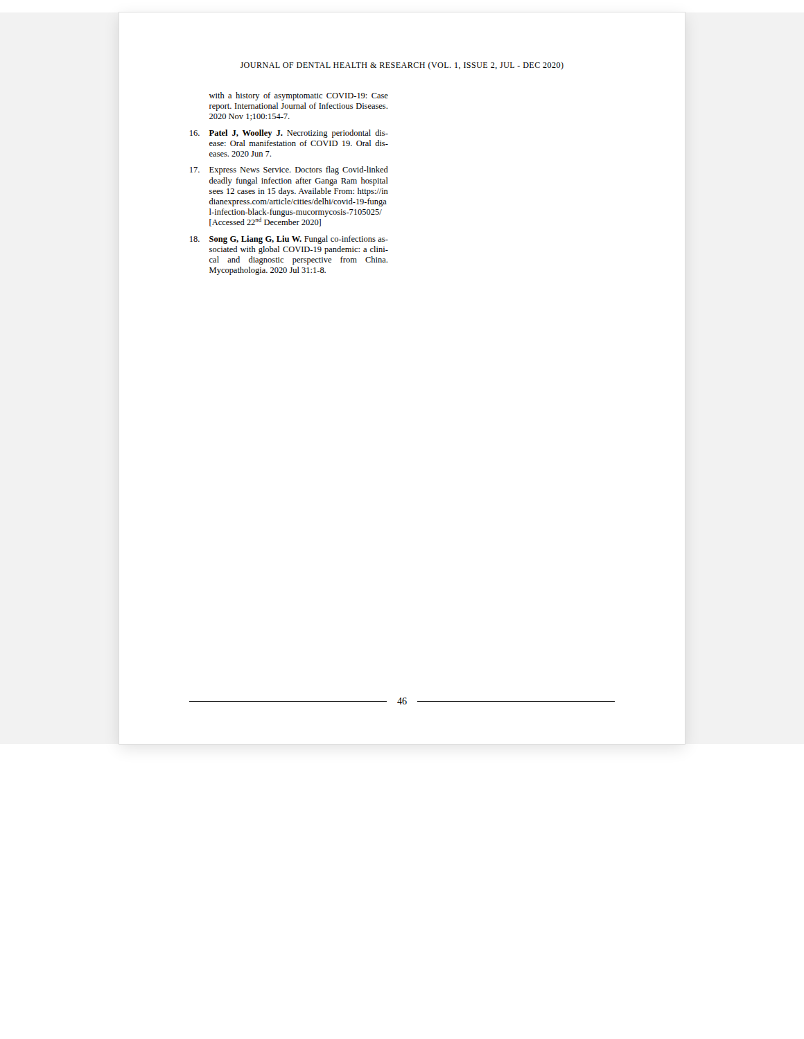JOURNAL OF DENTAL HEALTH & RESEARCH (VOL. 1, ISSUE 2, JUL - DEC 2020)
with a history of asymptomatic COVID-19: Case report. International Journal of Infectious Diseases. 2020 Nov 1;100:154-7.
16. Patel J, Woolley J. Necrotizing periodontal disease: Oral manifestation of COVID 19. Oral diseases. 2020 Jun 7.
17. Express News Service. Doctors flag Covid-linked deadly fungal infection after Ganga Ram hospital sees 12 cases in 15 days. Available From: https://indianexpress.com/article/cities/delhi/covid-19-fungal-infection-black-fungus-mucormycosis-7105025/ [Accessed 22nd December 2020]
18. Song G, Liang G, Liu W. Fungal co-infections associated with global COVID-19 pandemic: a clinical and diagnostic perspective from China. Mycopathologia. 2020 Jul 31:1-8.
46